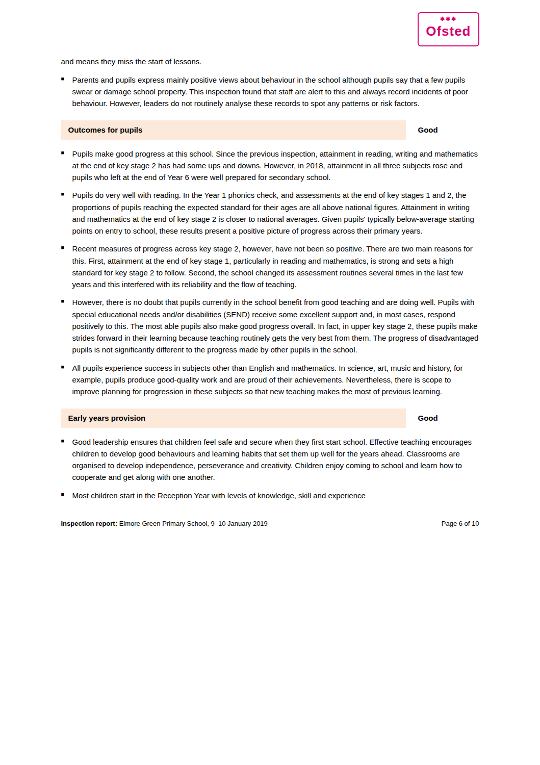✱✱✱ Ofsted
and means they miss the start of lessons.
Parents and pupils express mainly positive views about behaviour in the school although pupils say that a few pupils swear or damage school property. This inspection found that staff are alert to this and always record incidents of poor behaviour. However, leaders do not routinely analyse these records to spot any patterns or risk factors.
Outcomes for pupils
Good
Pupils make good progress at this school. Since the previous inspection, attainment in reading, writing and mathematics at the end of key stage 2 has had some ups and downs. However, in 2018, attainment in all three subjects rose and pupils who left at the end of Year 6 were well prepared for secondary school.
Pupils do very well with reading. In the Year 1 phonics check, and assessments at the end of key stages 1 and 2, the proportions of pupils reaching the expected standard for their ages are all above national figures. Attainment in writing and mathematics at the end of key stage 2 is closer to national averages. Given pupils' typically below-average starting points on entry to school, these results present a positive picture of progress across their primary years.
Recent measures of progress across key stage 2, however, have not been so positive. There are two main reasons for this. First, attainment at the end of key stage 1, particularly in reading and mathematics, is strong and sets a high standard for key stage 2 to follow. Second, the school changed its assessment routines several times in the last few years and this interfered with its reliability and the flow of teaching.
However, there is no doubt that pupils currently in the school benefit from good teaching and are doing well. Pupils with special educational needs and/or disabilities (SEND) receive some excellent support and, in most cases, respond positively to this. The most able pupils also make good progress overall. In fact, in upper key stage 2, these pupils make strides forward in their learning because teaching routinely gets the very best from them. The progress of disadvantaged pupils is not significantly different to the progress made by other pupils in the school.
All pupils experience success in subjects other than English and mathematics. In science, art, music and history, for example, pupils produce good-quality work and are proud of their achievements. Nevertheless, there is scope to improve planning for progression in these subjects so that new teaching makes the most of previous learning.
Early years provision
Good
Good leadership ensures that children feel safe and secure when they first start school. Effective teaching encourages children to develop good behaviours and learning habits that set them up well for the years ahead. Classrooms are organised to develop independence, perseverance and creativity. Children enjoy coming to school and learn how to cooperate and get along with one another.
Most children start in the Reception Year with levels of knowledge, skill and experience
Inspection report: Elmore Green Primary School, 9–10 January 2019
Page 6 of 10